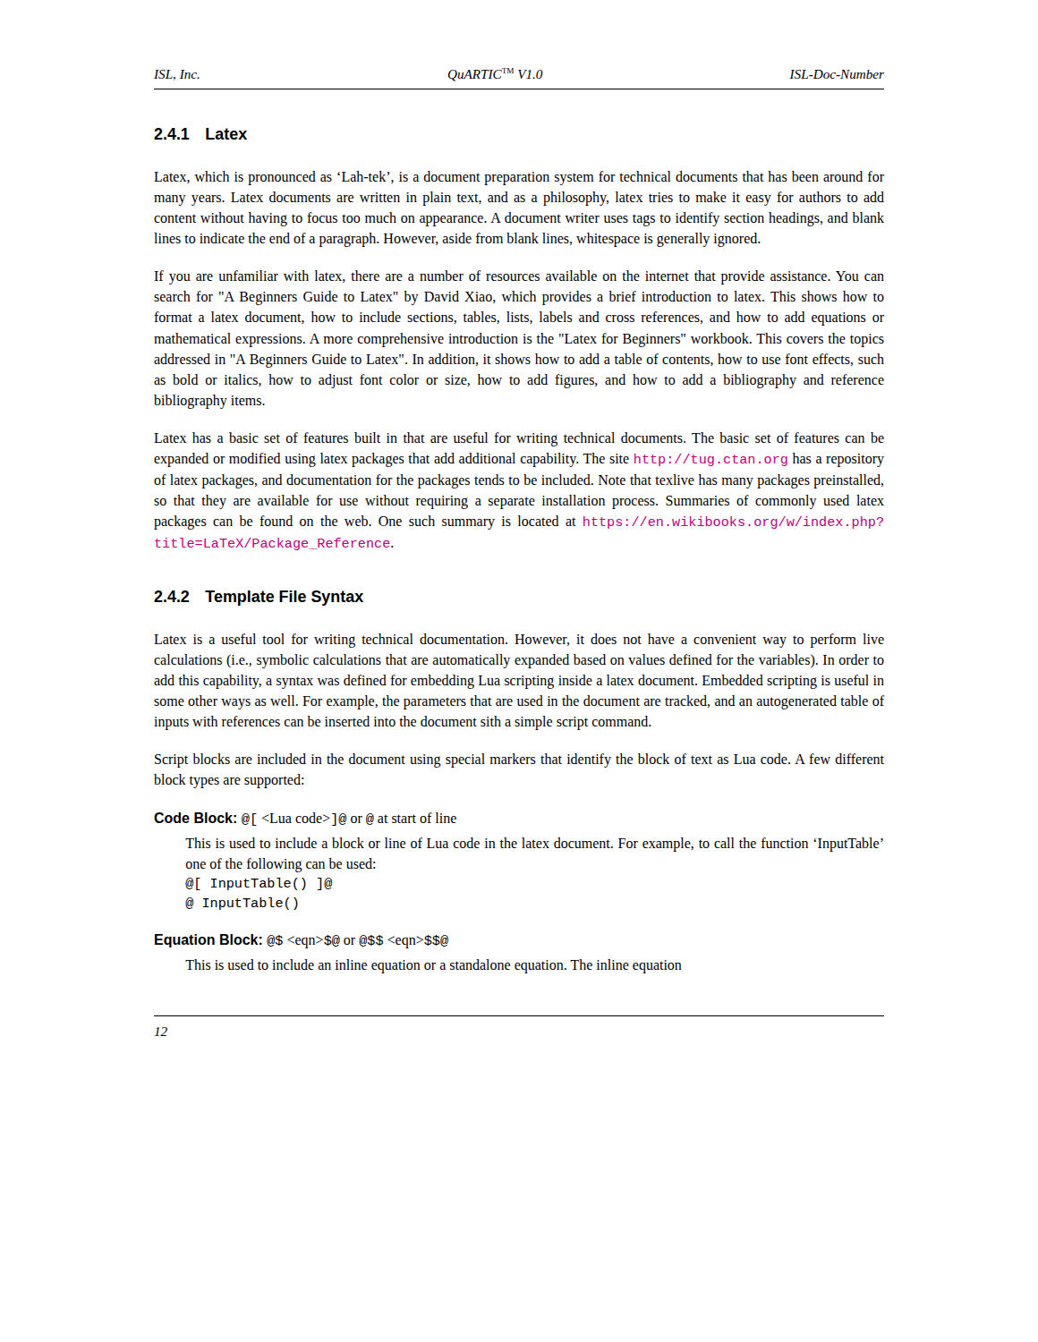ISL, Inc. QuARTICTM V1.0 ISL-Doc-Number
2.4.1 Latex
Latex, which is pronounced as ‘Lah-tek’, is a document preparation system for technical documents that has been around for many years. Latex documents are written in plain text, and as a philosophy, latex tries to make it easy for authors to add content without having to focus too much on appearance. A document writer uses tags to identify section headings, and blank lines to indicate the end of a paragraph. However, aside from blank lines, whitespace is generally ignored.
If you are unfamiliar with latex, there are a number of resources available on the internet that provide assistance. You can search for "A Beginners Guide to Latex" by David Xiao, which provides a brief introduction to latex. This shows how to format a latex document, how to include sections, tables, lists, labels and cross references, and how to add equations or mathematical expressions. A more comprehensive introduction is the "Latex for Beginners" workbook. This covers the topics addressed in "A Beginners Guide to Latex". In addition, it shows how to add a table of contents, how to use font effects, such as bold or italics, how to adjust font color or size, how to add figures, and how to add a bibliography and reference bibliography items.
Latex has a basic set of features built in that are useful for writing technical documents. The basic set of features can be expanded or modified using latex packages that add additional capability. The site http://tug.ctan.org has a repository of latex packages, and documentation for the packages tends to be included. Note that texlive has many packages preinstalled, so that they are available for use without requiring a separate installation process. Summaries of commonly used latex packages can be found on the web. One such summary is located at https://en.wikibooks.org/w/index.php?title=LaTeX/Package_Reference.
2.4.2 Template File Syntax
Latex is a useful tool for writing technical documentation. However, it does not have a convenient way to perform live calculations (i.e., symbolic calculations that are automatically expanded based on values defined for the variables). In order to add this capability, a syntax was defined for embedding Lua scripting inside a latex document. Embedded scripting is useful in some other ways as well. For example, the parameters that are used in the document are tracked, and an autogenerated table of inputs with references can be inserted into the document sith a simple script command.
Script blocks are included in the document using special markers that identify the block of text as Lua code. A few different block types are supported:
Code Block: @[ <Lua code>]@ or @ at start of line
This is used to include a block or line of Lua code in the latex document. For example, to call the function ‘InputTable’ one of the following can be used: @[ InputTable() ]@ @ InputTable()
Equation Block: @$ <eqn>$@ or @$$ <eqn>$$@
This is used to include an inline equation or a standalone equation. The inline equation
12